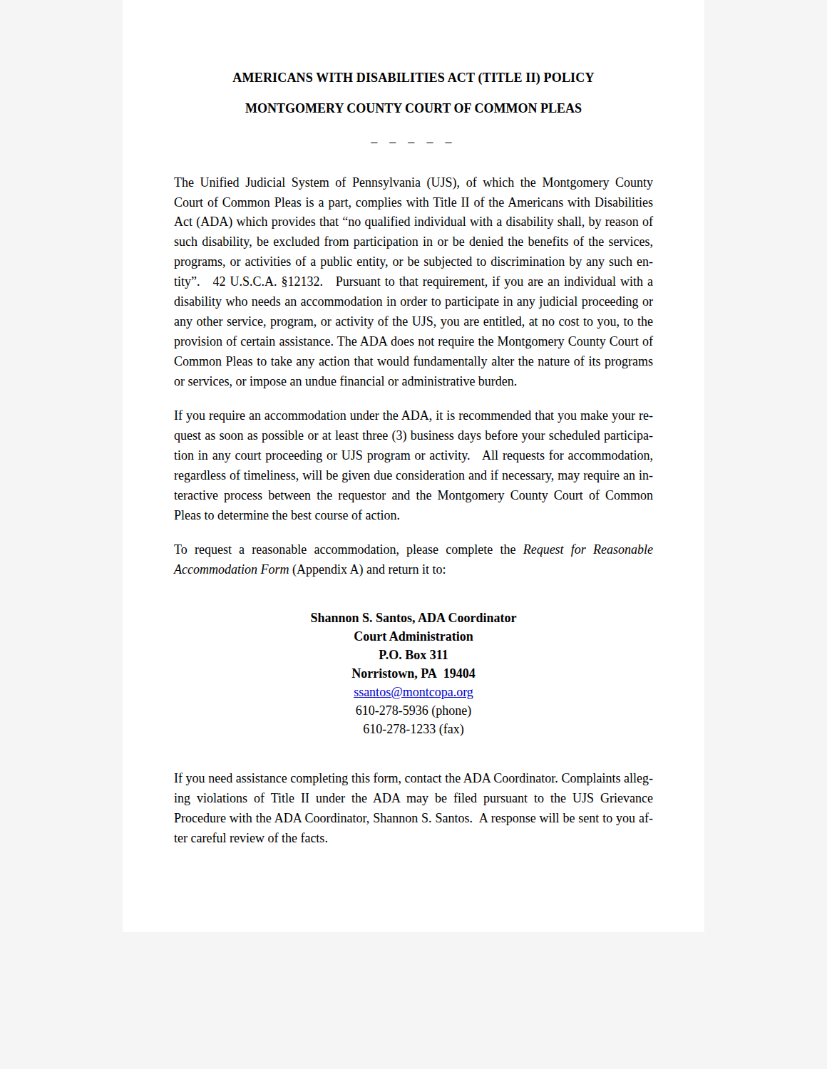Americans with Disabilities Act (Title II) Policy
Montgomery County Court of Common Pleas
– – – – –
The Unified Judicial System of Pennsylvania (UJS), of which the Montgomery County Court of Common Pleas is a part, complies with Title II of the Americans with Disabilities Act (ADA) which provides that “no qualified individual with a disability shall, by reason of such disability, be excluded from participation in or be denied the benefits of the services, programs, or activities of a public entity, or be subjected to discrimination by any such entity”. 42 U.S.C.A. §12132. Pursuant to that requirement, if you are an individual with a disability who needs an accommodation in order to participate in any judicial proceeding or any other service, program, or activity of the UJS, you are entitled, at no cost to you, to the provision of certain assistance. The ADA does not require the Montgomery County Court of Common Pleas to take any action that would fundamentally alter the nature of its programs or services, or impose an undue financial or administrative burden.
If you require an accommodation under the ADA, it is recommended that you make your request as soon as possible or at least three (3) business days before your scheduled participation in any court proceeding or UJS program or activity. All requests for accommodation, regardless of timeliness, will be given due consideration and if necessary, may require an interactive process between the requestor and the Montgomery County Court of Common Pleas to determine the best course of action.
To request a reasonable accommodation, please complete the Request for Reasonable Accommodation Form (Appendix A) and return it to:
Shannon S. Santos, ADA Coordinator
Court Administration
P.O. Box 311
Norristown, PA 19404
ssantos@montcopa.org
610-278-5936 (phone)
610-278-1233 (fax)
If you need assistance completing this form, contact the ADA Coordinator. Complaints alleging violations of Title II under the ADA may be filed pursuant to the UJS Grievance Procedure with the ADA Coordinator, Shannon S. Santos. A response will be sent to you after careful review of the facts.